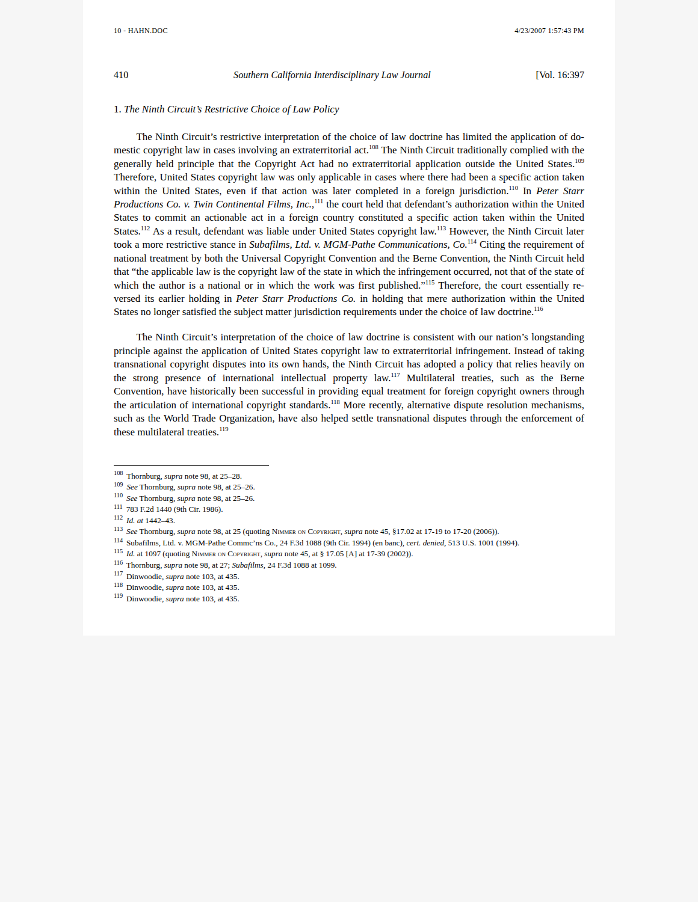10 - HAHN.DOC 4/23/2007 1:57:43 PM
410 Southern California Interdisciplinary Law Journal [Vol. 16:397
1. The Ninth Circuit’s Restrictive Choice of Law Policy
The Ninth Circuit’s restrictive interpretation of the choice of law doctrine has limited the application of domestic copyright law in cases involving an extraterritorial act.108 The Ninth Circuit traditionally complied with the generally held principle that the Copyright Act had no extraterritorial application outside the United States.109 Therefore, United States copyright law was only applicable in cases where there had been a specific action taken within the United States, even if that action was later completed in a foreign jurisdiction.110 In Peter Starr Productions Co. v. Twin Continental Films, Inc.,111 the court held that defendant’s authorization within the United States to commit an actionable act in a foreign country constituted a specific action taken within the United States.112 As a result, defendant was liable under United States copyright law.113 However, the Ninth Circuit later took a more restrictive stance in Subafilms, Ltd. v. MGM-Pathe Communications, Co.114 Citing the requirement of national treatment by both the Universal Copyright Convention and the Berne Convention, the Ninth Circuit held that “the applicable law is the copyright law of the state in which the infringement occurred, not that of the state of which the author is a national or in which the work was first published.”115 Therefore, the court essentially reversed its earlier holding in Peter Starr Productions Co. in holding that mere authorization within the United States no longer satisfied the subject matter jurisdiction requirements under the choice of law doctrine.116
The Ninth Circuit’s interpretation of the choice of law doctrine is consistent with our nation’s longstanding principle against the application of United States copyright law to extraterritorial infringement. Instead of taking transnational copyright disputes into its own hands, the Ninth Circuit has adopted a policy that relies heavily on the strong presence of international intellectual property law.117 Multilateral treaties, such as the Berne Convention, have historically been successful in providing equal treatment for foreign copyright owners through the articulation of international copyright standards.118 More recently, alternative dispute resolution mechanisms, such as the World Trade Organization, have also helped settle transnational disputes through the enforcement of these multilateral treaties.119
108 Thornburg, supra note 98, at 25–28.
109 See Thornburg, supra note 98, at 25–26.
110 See Thornburg, supra note 98, at 25–26.
111 783 F.2d 1440 (9th Cir. 1986).
112 Id. at 1442–43.
113 See Thornburg, supra note 98, at 25 (quoting Nimmer on Copyright, supra note 45, §17.02 at 17-19 to 17-20 (2006)).
114 Subafilms, Ltd. v. MGM-Pathe Commc’ns Co., 24 F.3d 1088 (9th Cir. 1994) (en banc), cert. denied, 513 U.S. 1001 (1994).
115 Id. at 1097 (quoting Nimmer on Copyright, supra note 45, at § 17.05 [A] at 17-39 (2002)).
116 Thornburg, supra note 98, at 27; Subafilms, 24 F.3d 1088 at 1099.
117 Dinwoodie, supra note 103, at 435.
118 Dinwoodie, supra note 103, at 435.
119 Dinwoodie, supra note 103, at 435.